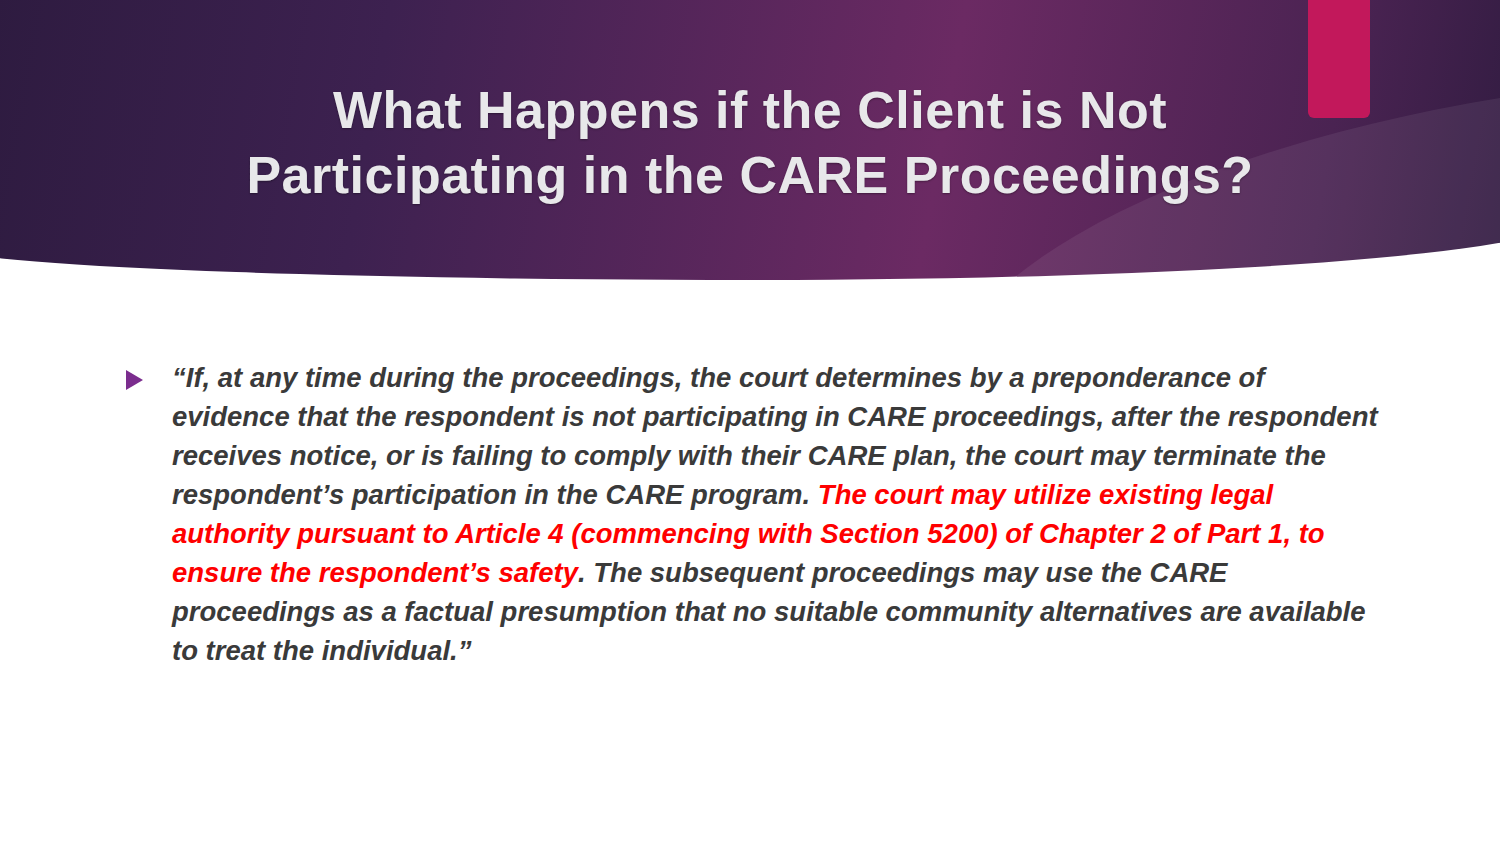What Happens if the Client is Not
Participating in the CARE Proceedings?
“If, at any time during the proceedings, the court determines by a preponderance of evidence that the respondent is not participating in CARE proceedings, after the respondent receives notice, or is failing to comply with their CARE plan, the court may terminate the respondent’s participation in the CARE program. The court may utilize existing legal authority pursuant to Article 4 (commencing with Section 5200) of Chapter 2 of Part 1, to ensure the respondent’s safety. The subsequent proceedings may use the CARE proceedings as a factual presumption that no suitable community alternatives are available to treat the individual.”